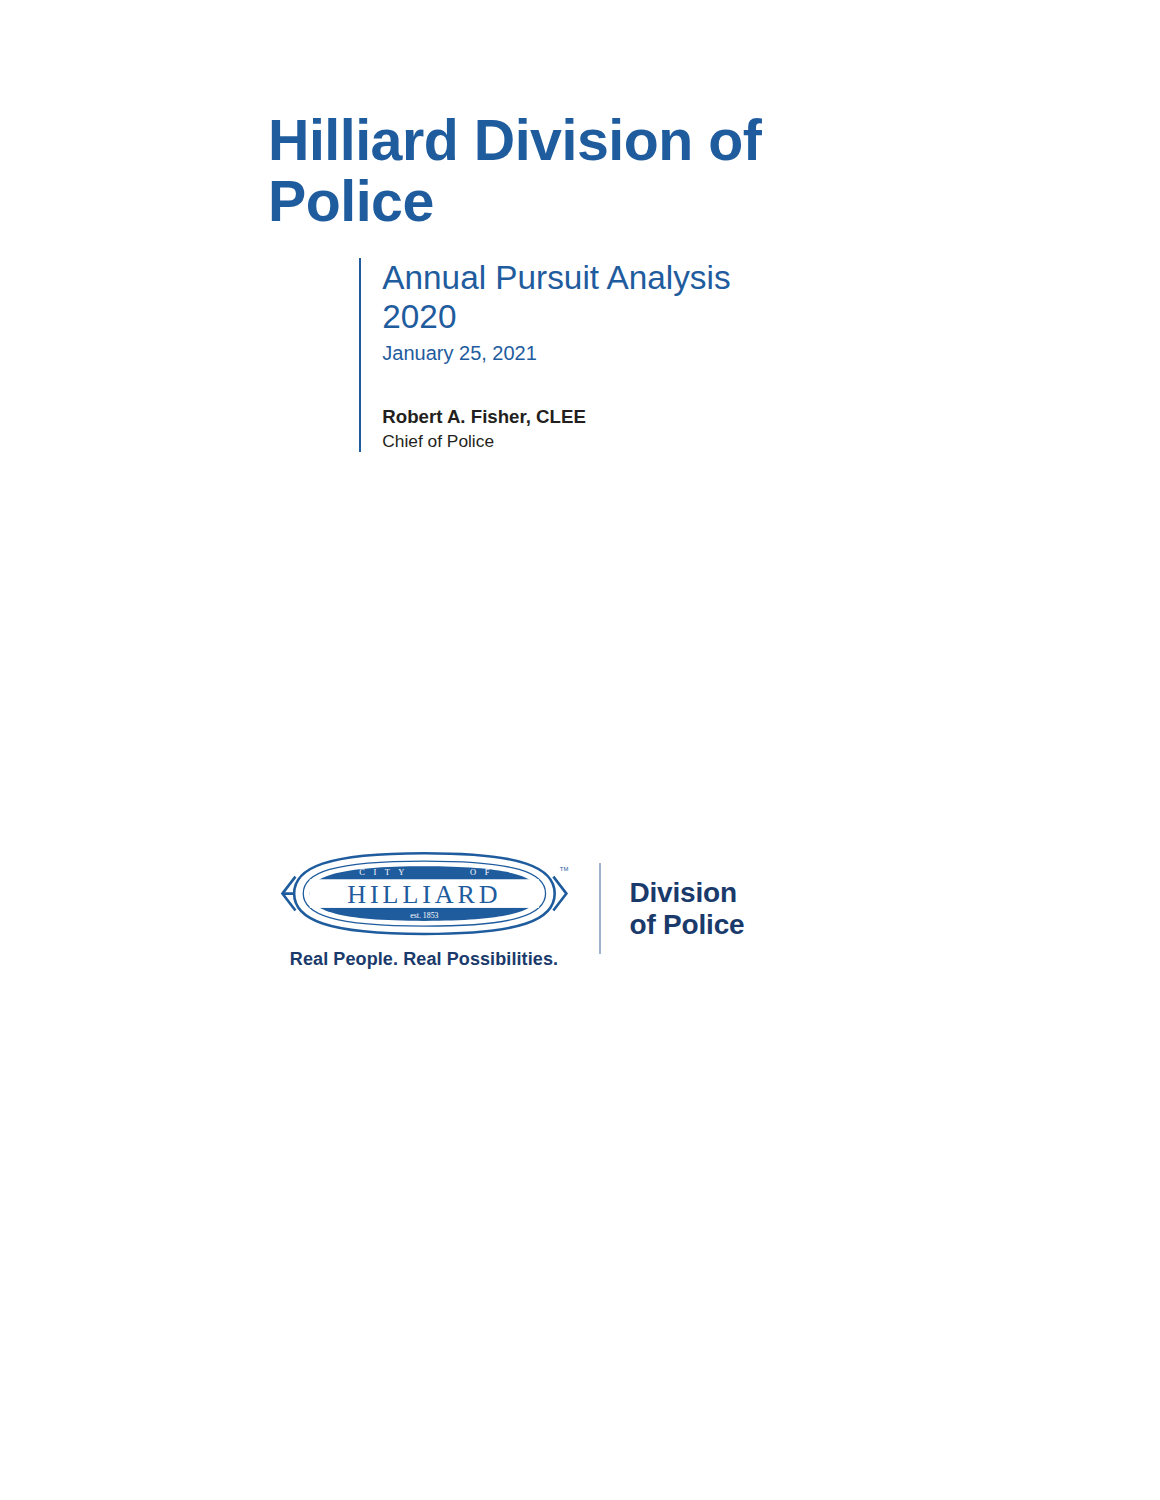Hilliard Division of Police
Annual Pursuit Analysis
2020
January 25, 2021
Robert A. Fisher, CLEE
Chief of Police
C I T Y O F HILLIARD est. 1853 TM
Real People. Real Possibilities.
Division
of Police